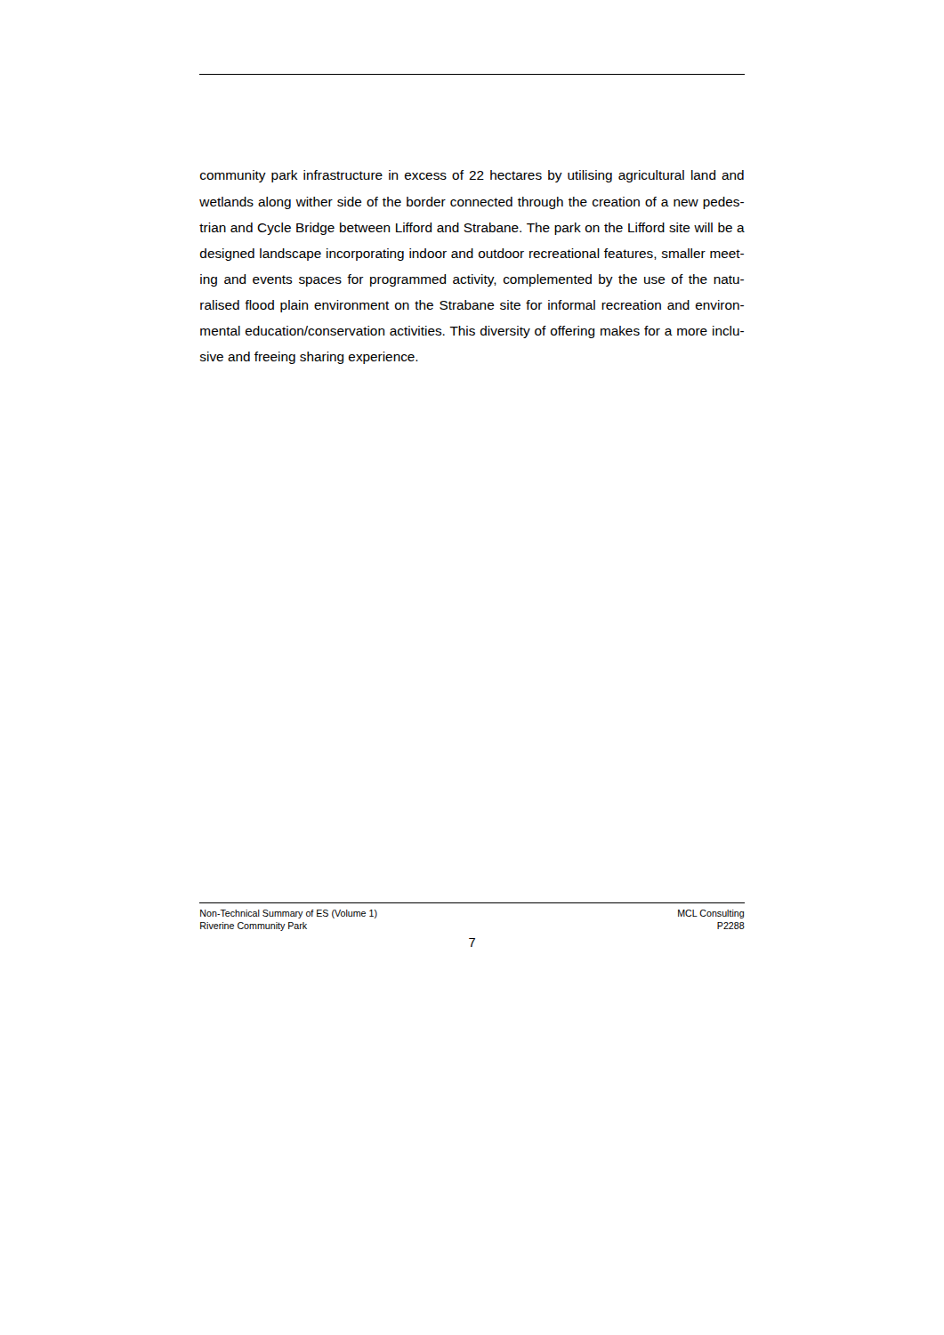community park infrastructure in excess of 22 hectares by utilising agricultural land and wetlands along wither side of the border connected through the creation of a new pedestrian and Cycle Bridge between Lifford and Strabane. The park on the Lifford site will be a designed landscape incorporating indoor and outdoor recreational features, smaller meeting and events spaces for programmed activity, complemented by the use of the naturalised flood plain environment on the Strabane site for informal recreation and environmental education/conservation activities. This diversity of offering makes for a more inclusive and freeing sharing experience.
Non-Technical Summary of ES (Volume 1)
Riverine Community Park
MCL Consulting
P2288
7